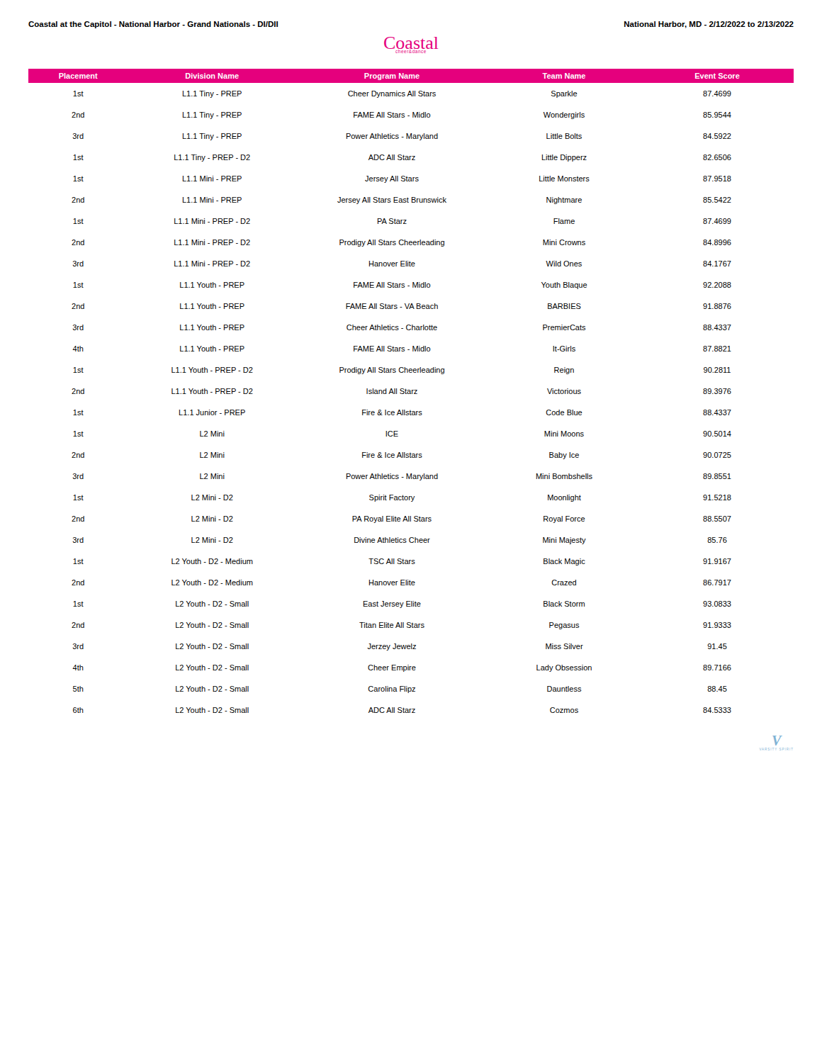Coastal at the Capitol - National Harbor - Grand Nationals - DI/DII
National Harbor, MD - 2/12/2022 to 2/13/2022
Coastalcheer&dance
| Placement | Division Name | Program Name | Team Name | Event Score |
| --- | --- | --- | --- | --- |
| 1st | L1.1 Tiny - PREP | Cheer Dynamics All Stars | Sparkle | 87.4699 |
| 2nd | L1.1 Tiny - PREP | FAME All Stars - Midlo | Wondergirls | 85.9544 |
| 3rd | L1.1 Tiny - PREP | Power Athletics - Maryland | Little Bolts | 84.5922 |
| 1st | L1.1 Tiny - PREP - D2 | ADC All Starz | Little Dipperz | 82.6506 |
| 1st | L1.1 Mini - PREP | Jersey All Stars | Little Monsters | 87.9518 |
| 2nd | L1.1 Mini - PREP | Jersey All Stars East Brunswick | Nightmare | 85.5422 |
| 1st | L1.1 Mini - PREP - D2 | PA Starz | Flame | 87.4699 |
| 2nd | L1.1 Mini - PREP - D2 | Prodigy All Stars Cheerleading | Mini Crowns | 84.8996 |
| 3rd | L1.1 Mini - PREP - D2 | Hanover Elite | Wild Ones | 84.1767 |
| 1st | L1.1 Youth - PREP | FAME All Stars - Midlo | Youth Blaque | 92.2088 |
| 2nd | L1.1 Youth - PREP | FAME All Stars - VA Beach | BARBIES | 91.8876 |
| 3rd | L1.1 Youth - PREP | Cheer Athletics - Charlotte | PremierCats | 88.4337 |
| 4th | L1.1 Youth - PREP | FAME All Stars - Midlo | It-Girls | 87.8821 |
| 1st | L1.1 Youth - PREP - D2 | Prodigy All Stars Cheerleading | Reign | 90.2811 |
| 2nd | L1.1 Youth - PREP - D2 | Island All Starz | Victorious | 89.3976 |
| 1st | L1.1 Junior - PREP | Fire & Ice Allstars | Code Blue | 88.4337 |
| 1st | L2 Mini | ICE | Mini Moons | 90.5014 |
| 2nd | L2 Mini | Fire & Ice Allstars | Baby Ice | 90.0725 |
| 3rd | L2 Mini | Power Athletics - Maryland | Mini Bombshells | 89.8551 |
| 1st | L2 Mini - D2 | Spirit Factory | Moonlight | 91.5218 |
| 2nd | L2 Mini - D2 | PA Royal Elite All Stars | Royal Force | 88.5507 |
| 3rd | L2 Mini - D2 | Divine Athletics Cheer | Mini Majesty | 85.76 |
| 1st | L2 Youth - D2 - Medium | TSC All Stars | Black Magic | 91.9167 |
| 2nd | L2 Youth - D2 - Medium | Hanover Elite | Crazed | 86.7917 |
| 1st | L2 Youth - D2 - Small | East Jersey Elite | Black Storm | 93.0833 |
| 2nd | L2 Youth - D2 - Small | Titan Elite All Stars | Pegasus | 91.9333 |
| 3rd | L2 Youth - D2 - Small | Jerzey Jewelz | Miss Silver | 91.45 |
| 4th | L2 Youth - D2 - Small | Cheer Empire | Lady Obsession | 89.7166 |
| 5th | L2 Youth - D2 - Small | Carolina Flipz | Dauntless | 88.45 |
| 6th | L2 Youth - D2 - Small | ADC All Starz | Cozmos | 84.5333 |
V VARSITY SPIRIT